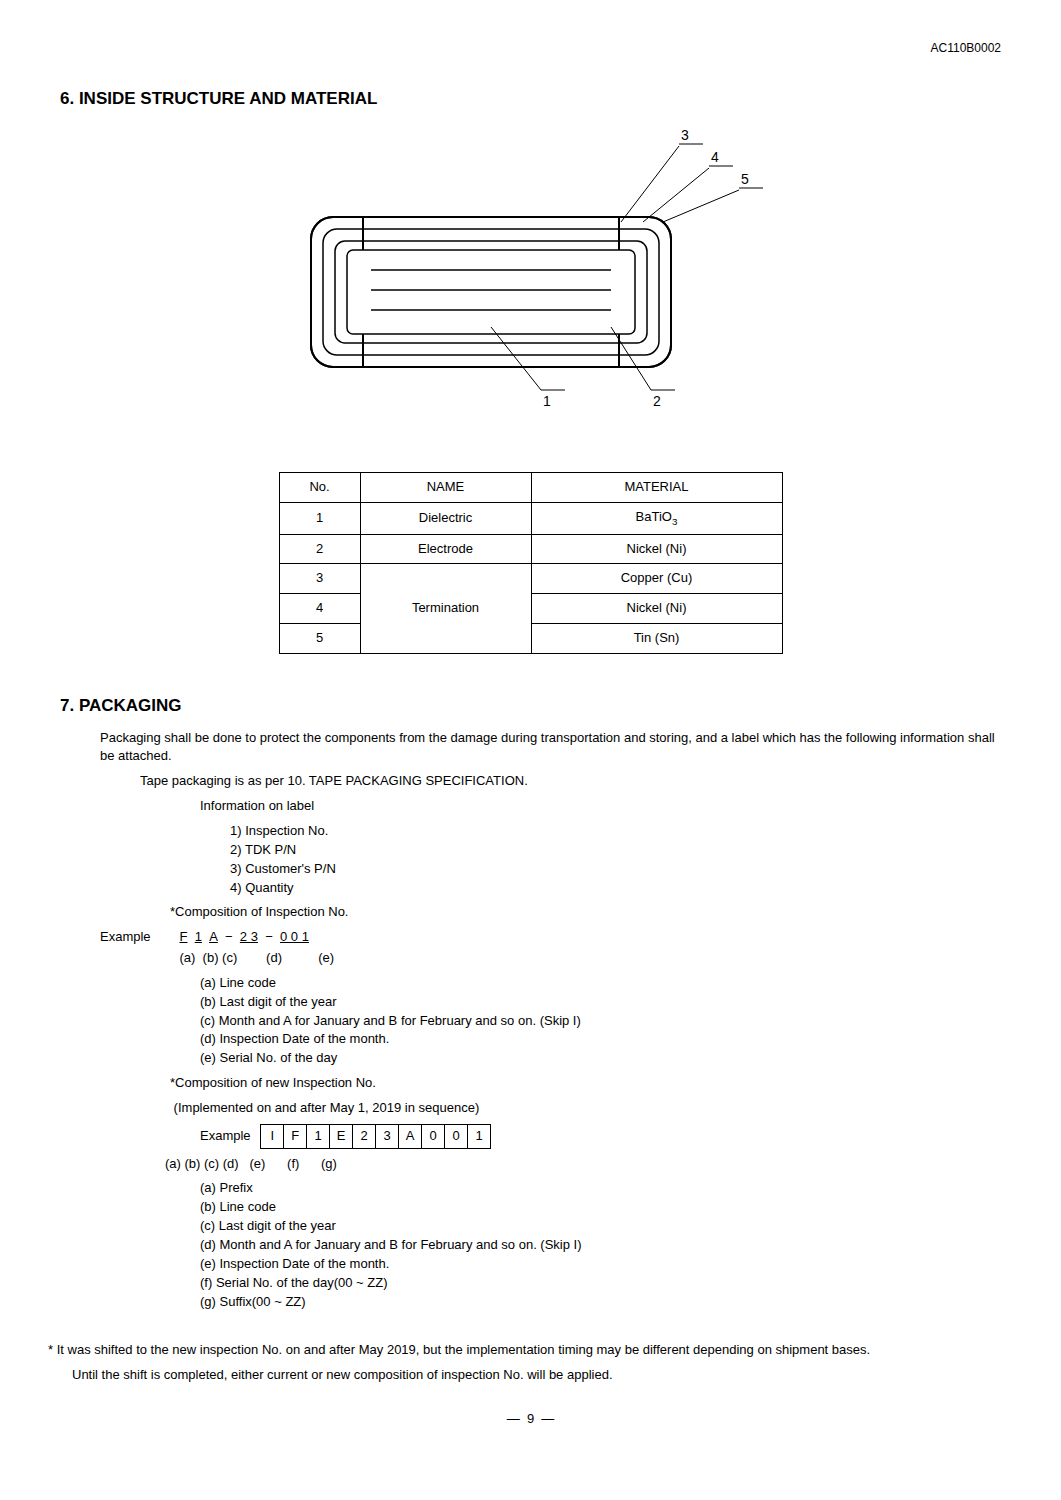AC110B0002
6. INSIDE STRUCTURE AND MATERIAL
3 4 5 1 2
| No. | NAME | MATERIAL |
| 1 | Dielectric | BaTiO 3 |
| 2 | Electrode | Nickel (Ni) |
| 3 | Termination | Copper (Cu) |
| 4 | Nickel (Ni) |
| 5 | Tin (Sn) |
7. PACKAGING
Packaging shall be done to protect the components from the damage during transportation and storing, and a label which has the following information shall be attached.
Tape packaging is as per 10. TAPE PACKAGING SPECIFICATION.
Information on label
1) Inspection No.
2) TDK P/N
3) Customer's P/N
4) Quantity
*Composition of Inspection No.
Example F 1 A − 2 3 − 0 0 1
(a) (b) (c) (d) (e)
(a) Line code
(b) Last digit of the year
(c) Month and A for January and B for February and so on. (Skip I)
(d) Inspection Date of the month.
(e) Serial No. of the day
*Composition of new Inspection No.
(Implemented on and after May 1, 2019 in sequence)
Example IF 1 E 23 A 001
(a) (b) (c) (d) (e) (f) (g)
(a) Prefix
(b) Line code
(c) Last digit of the year
(d) Month and A for January and B for February and so on. (Skip I)
(e) Inspection Date of the month.
(f) Serial No. of the day(00 ~ ZZ)
(g) Suffix(00 ~ ZZ)
* It was shifted to the new inspection No. on and after May 2019, but the implementation timing may be different depending on shipment bases.
Until the shift is completed, either current or new composition of inspection No. will be applied.
— 9 —